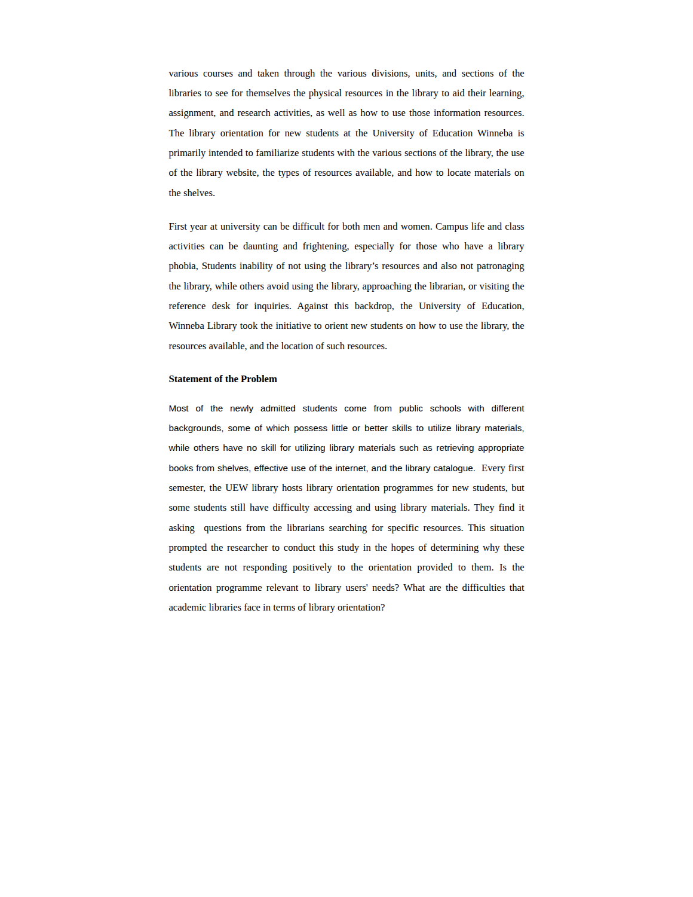various courses and taken through the various divisions, units, and sections of the libraries to see for themselves the physical resources in the library to aid their learning, assignment, and research activities, as well as how to use those information resources. The library orientation for new students at the University of Education Winneba is primarily intended to familiarize students with the various sections of the library, the use of the library website, the types of resources available, and how to locate materials on the shelves.
First year at university can be difficult for both men and women. Campus life and class activities can be daunting and frightening, especially for those who have a library phobia, Students inability of not using the library’s resources and also not patronaging the library, while others avoid using the library, approaching the librarian, or visiting the reference desk for inquiries. Against this backdrop, the University of Education, Winneba Library took the initiative to orient new students on how to use the library, the resources available, and the location of such resources.
Statement of the Problem
Most of the newly admitted students come from public schools with different backgrounds, some of which possess little or better skills to utilize library materials, while others have no skill for utilizing library materials such as retrieving appropriate books from shelves, effective use of the internet, and the library catalogue. Every first semester, the UEW library hosts library orientation programmes for new students, but some students still have difficulty accessing and using library materials. They find it asking questions from the librarians searching for specific resources. This situation prompted the researcher to conduct this study in the hopes of determining why these students are not responding positively to the orientation provided to them. Is the orientation programme relevant to library users' needs? What are the difficulties that academic libraries face in terms of library orientation?